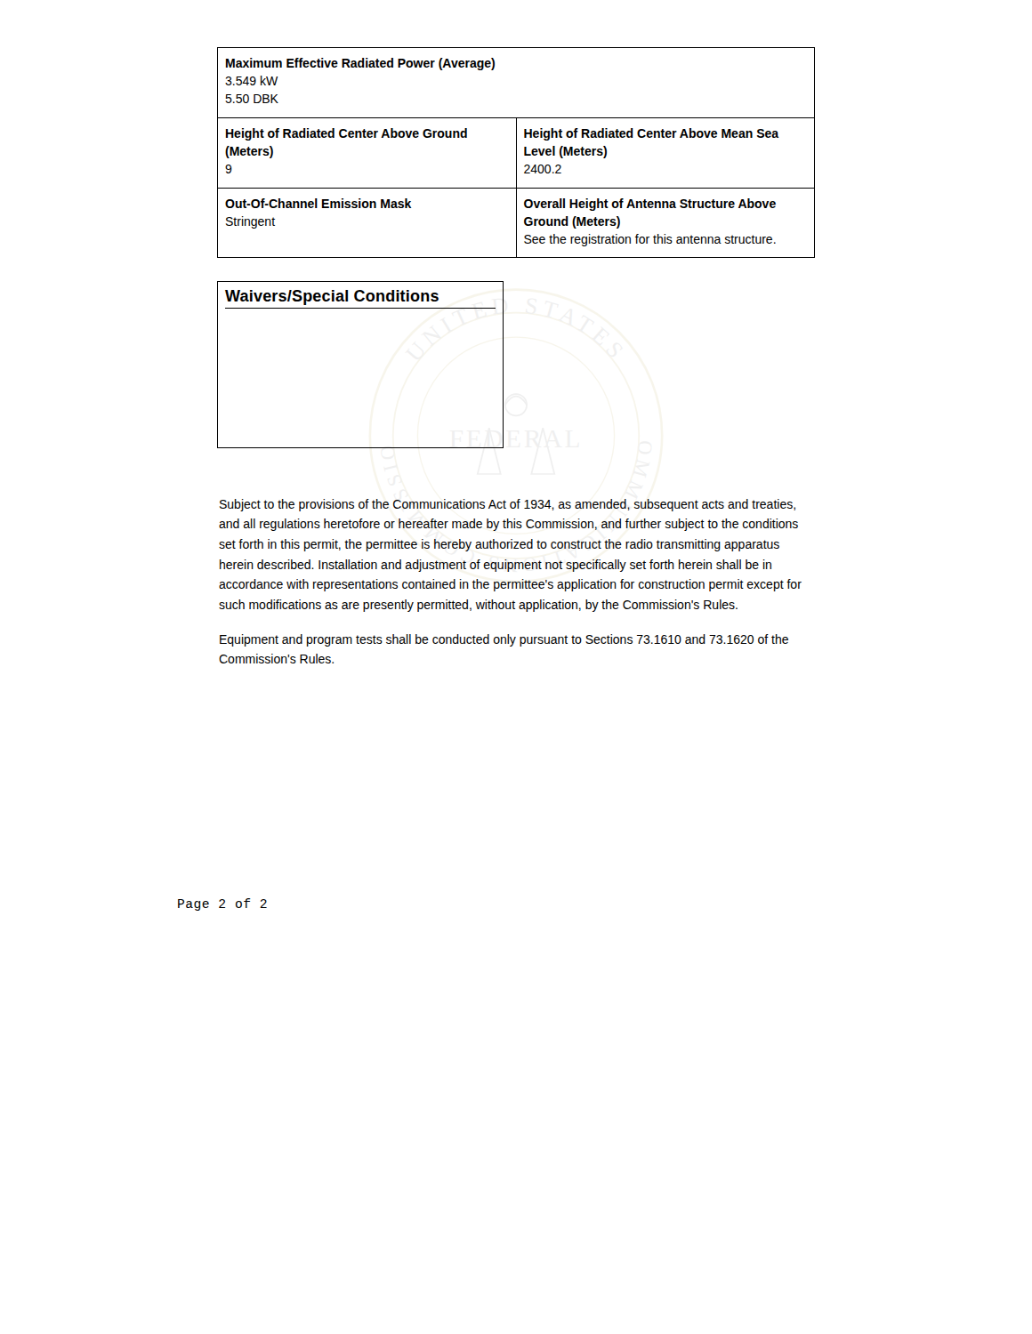UNITED STATES COMMUNICATIONS COMMISSION FEDERAL
| Maximum Effective Radiated Power (Average) 3.549 kW 5.50 DBK |
| Height of Radiated Center Above Ground (Meters) 9 | Height of Radiated Center Above Mean Sea Level (Meters) 2400.2 |
| Out-Of-Channel Emission Mask Stringent | Overall Height of Antenna Structure Above Ground (Meters) See the registration for this antenna structure. |
Waivers/Special Conditions
Subject to the provisions of the Communications Act of 1934, as amended, subsequent acts and treaties, and all regulations heretofore or hereafter made by this Commission, and further subject to the conditions set forth in this permit, the permittee is hereby authorized to construct the radio transmitting apparatus herein described. Installation and adjustment of equipment not specifically set forth herein shall be in accordance with representations contained in the permittee's application for construction permit except for such modifications as are presently permitted, without application, by the Commission's Rules.
Equipment and program tests shall be conducted only pursuant to Sections 73.1610 and 73.1620 of the Commission's Rules.
Page 2 of 2